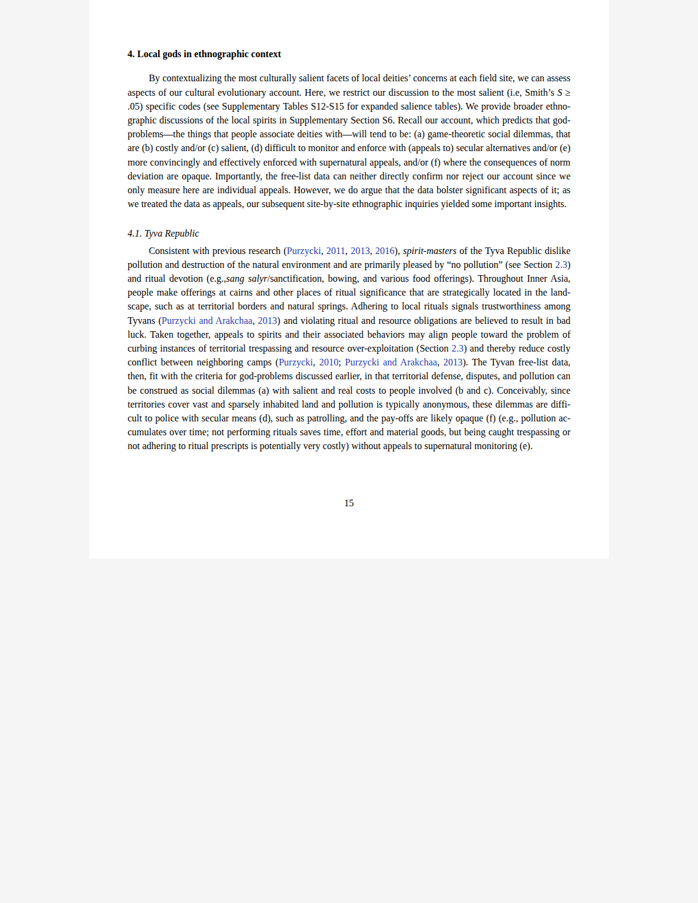4. Local gods in ethnographic context
By contextualizing the most culturally salient facets of local deities’ concerns at each field site, we can assess aspects of our cultural evolutionary account. Here, we restrict our discussion to the most salient (i.e, Smith’s S ≥ .05) specific codes (see Supplementary Tables S12-S15 for expanded salience tables). We provide broader ethnographic discussions of the local spirits in Supplementary Section S6. Recall our account, which predicts that god-problems—the things that people associate deities with—will tend to be: (a) game-theoretic social dilemmas, that are (b) costly and/or (c) salient, (d) difficult to monitor and enforce with (appeals to) secular alternatives and/or (e) more convincingly and effectively enforced with supernatural appeals, and/or (f) where the consequences of norm deviation are opaque. Importantly, the free-list data can neither directly confirm nor reject our account since we only measure here are individual appeals. However, we do argue that the data bolster significant aspects of it; as we treated the data as appeals, our subsequent site-by-site ethnographic inquiries yielded some important insights.
4.1. Tyva Republic
Consistent with previous research (Purzycki, 2011, 2013, 2016), spirit-masters of the Tyva Republic dislike pollution and destruction of the natural environment and are primarily pleased by “no pollution” (see Section 2.3) and ritual devotion (e.g.,sang salyr/sanctification, bowing, and various food offerings). Throughout Inner Asia, people make offerings at cairns and other places of ritual significance that are strategically located in the landscape, such as at territorial borders and natural springs. Adhering to local rituals signals trustworthiness among Tyvans (Purzycki and Arakchaa, 2013) and violating ritual and resource obligations are believed to result in bad luck. Taken together, appeals to spirits and their associated behaviors may align people toward the problem of curbing instances of territorial trespassing and resource over-exploitation (Section 2.3) and thereby reduce costly conflict between neighboring camps (Purzycki, 2010; Purzycki and Arakchaa, 2013). The Tyvan free-list data, then, fit with the criteria for god-problems discussed earlier, in that territorial defense, disputes, and pollution can be construed as social dilemmas (a) with salient and real costs to people involved (b and c). Conceivably, since territories cover vast and sparsely inhabited land and pollution is typically anonymous, these dilemmas are difficult to police with secular means (d), such as patrolling, and the pay-offs are likely opaque (f) (e.g., pollution accumulates over time; not performing rituals saves time, effort and material goods, but being caught trespassing or not adhering to ritual prescripts is potentially very costly) without appeals to supernatural monitoring (e).
15